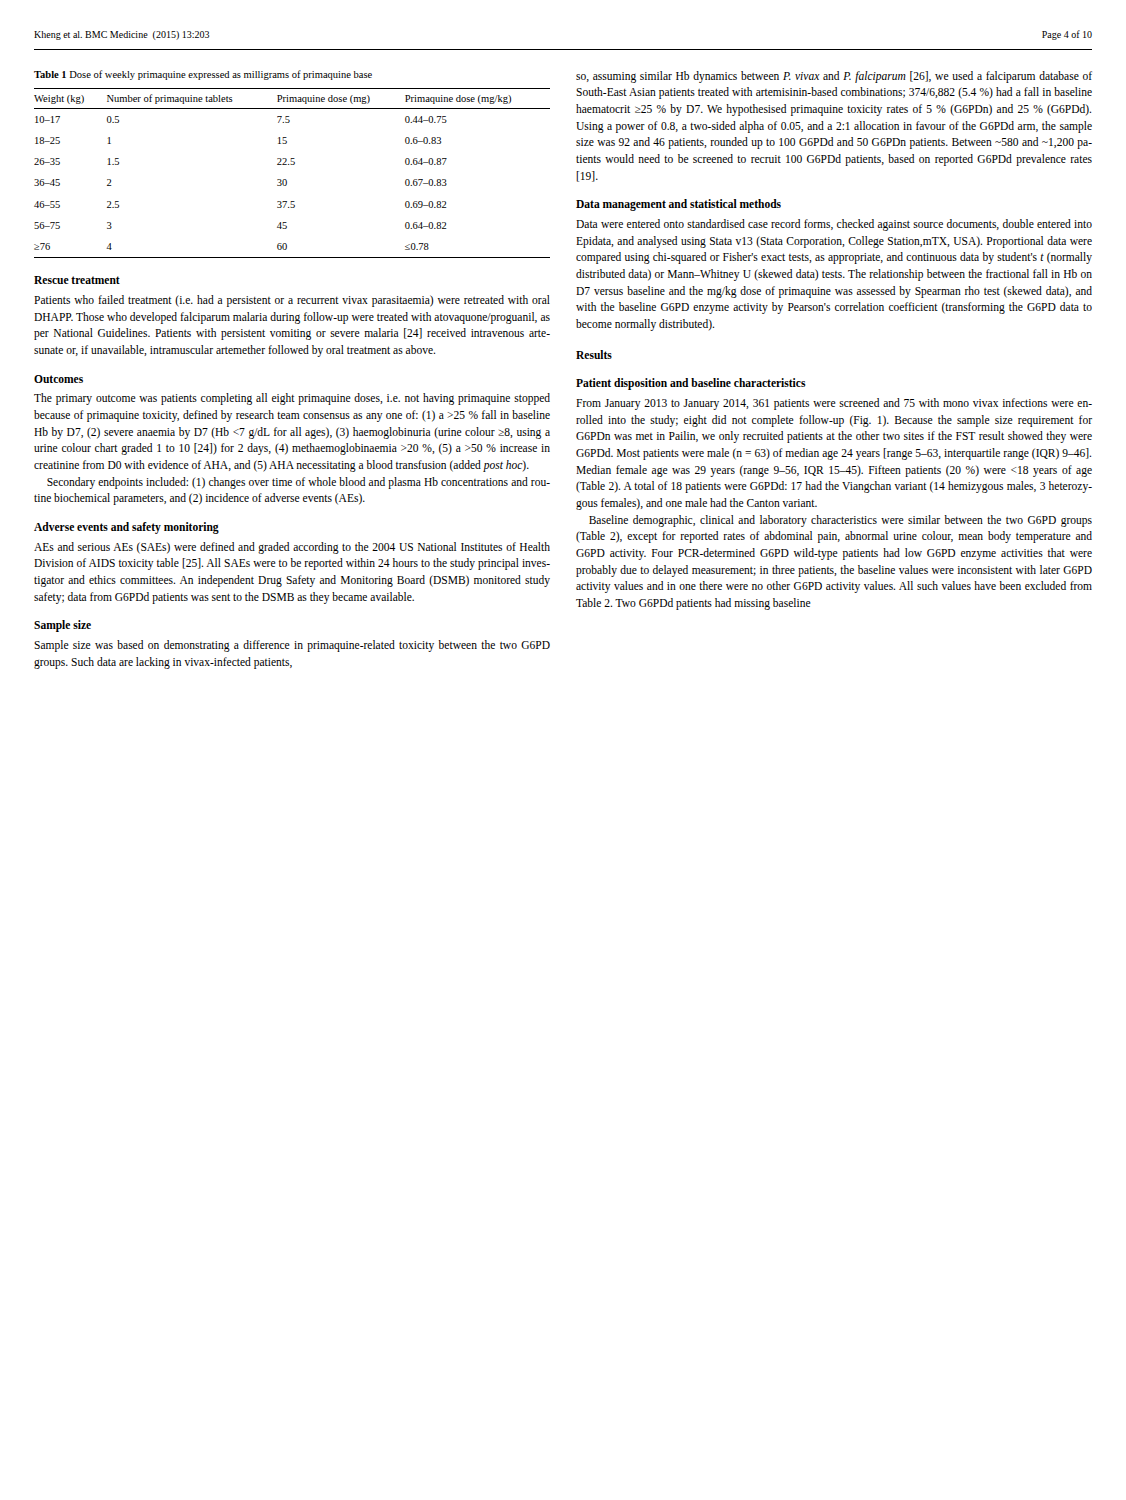Kheng et al. BMC Medicine (2015) 13:203 Page 4 of 10
Table 1 Dose of weekly primaquine expressed as milligrams of primaquine base
| Weight (kg) | Number of primaquine tablets | Primaquine dose (mg) | Primaquine dose (mg/kg) |
| --- | --- | --- | --- |
| 10–17 | 0.5 | 7.5 | 0.44–0.75 |
| 18–25 | 1 | 15 | 0.6–0.83 |
| 26–35 | 1.5 | 22.5 | 0.64–0.87 |
| 36–45 | 2 | 30 | 0.67–0.83 |
| 46–55 | 2.5 | 37.5 | 0.69–0.82 |
| 56–75 | 3 | 45 | 0.64–0.82 |
| ≥76 | 4 | 60 | ≤0.78 |
Rescue treatment
Patients who failed treatment (i.e. had a persistent or a recurrent vivax parasitaemia) were retreated with oral DHAPP. Those who developed falciparum malaria during follow-up were treated with atovaquone/proguanil, as per National Guidelines. Patients with persistent vomiting or severe malaria [24] received intravenous artesunate or, if unavailable, intramuscular artemether followed by oral treatment as above.
Outcomes
The primary outcome was patients completing all eight primaquine doses, i.e. not having primaquine stopped because of primaquine toxicity, defined by research team consensus as any one of: (1) a >25 % fall in baseline Hb by D7, (2) severe anaemia by D7 (Hb <7 g/dL for all ages), (3) haemoglobinuria (urine colour ≥8, using a urine colour chart graded 1 to 10 [24]) for 2 days, (4) methaemoglobinaemia >20 %, (5) a >50 % increase in creatinine from D0 with evidence of AHA, and (5) AHA necessitating a blood transfusion (added post hoc).
Secondary endpoints included: (1) changes over time of whole blood and plasma Hb concentrations and routine biochemical parameters, and (2) incidence of adverse events (AEs).
Adverse events and safety monitoring
AEs and serious AEs (SAEs) were defined and graded according to the 2004 US National Institutes of Health Division of AIDS toxicity table [25]. All SAEs were to be reported within 24 hours to the study principal investigator and ethics committees. An independent Drug Safety and Monitoring Board (DSMB) monitored study safety; data from G6PDd patients was sent to the DSMB as they became available.
Sample size
Sample size was based on demonstrating a difference in primaquine-related toxicity between the two G6PD groups. Such data are lacking in vivax-infected patients,
so, assuming similar Hb dynamics between P. vivax and P. falciparum [26], we used a falciparum database of South-East Asian patients treated with artemisinin-based combinations; 374/6,882 (5.4 %) had a fall in baseline haematocrit ≥25 % by D7. We hypothesised primaquine toxicity rates of 5 % (G6PDn) and 25 % (G6PDd). Using a power of 0.8, a two-sided alpha of 0.05, and a 2:1 allocation in favour of the G6PDd arm, the sample size was 92 and 46 patients, rounded up to 100 G6PDd and 50 G6PDn patients. Between ~580 and ~1,200 patients would need to be screened to recruit 100 G6PDd patients, based on reported G6PDd prevalence rates [19].
Data management and statistical methods
Data were entered onto standardised case record forms, checked against source documents, double entered into Epidata, and analysed using Stata v13 (Stata Corporation, College Station,mTX, USA). Proportional data were compared using chi-squared or Fisher's exact tests, as appropriate, and continuous data by student's t (normally distributed data) or Mann–Whitney U (skewed data) tests. The relationship between the fractional fall in Hb on D7 versus baseline and the mg/kg dose of primaquine was assessed by Spearman rho test (skewed data), and with the baseline G6PD enzyme activity by Pearson's correlation coefficient (transforming the G6PD data to become normally distributed).
Results
Patient disposition and baseline characteristics
From January 2013 to January 2014, 361 patients were screened and 75 with mono vivax infections were enrolled into the study; eight did not complete follow-up (Fig. 1). Because the sample size requirement for G6PDn was met in Pailin, we only recruited patients at the other two sites if the FST result showed they were G6PDd. Most patients were male (n = 63) of median age 24 years [range 5–63, interquartile range (IQR) 9–46]. Median female age was 29 years (range 9–56, IQR 15–45). Fifteen patients (20 %) were <18 years of age (Table 2). A total of 18 patients were G6PDd: 17 had the Viangchan variant (14 hemizygous males, 3 heterozygous females), and one male had the Canton variant.
Baseline demographic, clinical and laboratory characteristics were similar between the two G6PD groups (Table 2), except for reported rates of abdominal pain, abnormal urine colour, mean body temperature and G6PD activity. Four PCR-determined G6PD wild-type patients had low G6PD enzyme activities that were probably due to delayed measurement; in three patients, the baseline values were inconsistent with later G6PD activity values and in one there were no other G6PD activity values. All such values have been excluded from Table 2. Two G6PDd patients had missing baseline